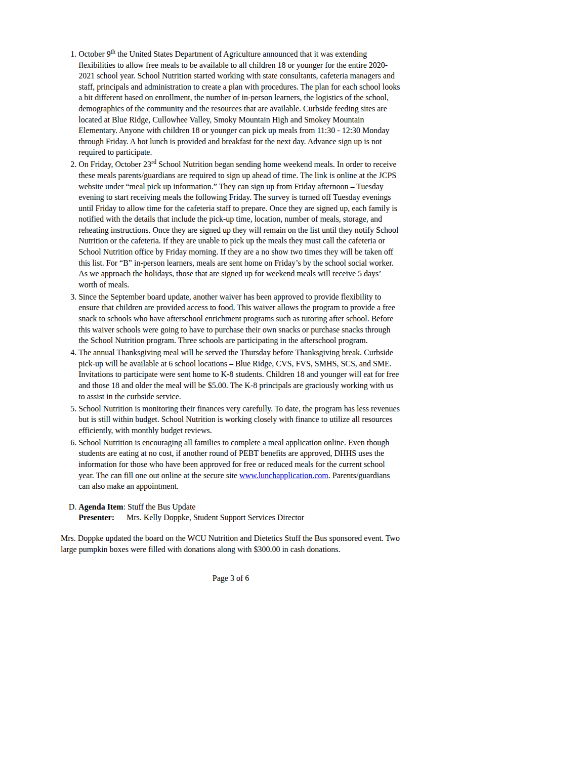October 9th the United States Department of Agriculture announced that it was extending flexibilities to allow free meals to be available to all children 18 or younger for the entire 2020-2021 school year. School Nutrition started working with state consultants, cafeteria managers and staff, principals and administration to create a plan with procedures. The plan for each school looks a bit different based on enrollment, the number of in-person learners, the logistics of the school, demographics of the community and the resources that are available. Curbside feeding sites are located at Blue Ridge, Cullowhee Valley, Smoky Mountain High and Smokey Mountain Elementary. Anyone with children 18 or younger can pick up meals from 11:30 - 12:30 Monday through Friday. A hot lunch is provided and breakfast for the next day. Advance sign up is not required to participate.
On Friday, October 23rd School Nutrition began sending home weekend meals. In order to receive these meals parents/guardians are required to sign up ahead of time. The link is online at the JCPS website under “meal pick up information.” They can sign up from Friday afternoon – Tuesday evening to start receiving meals the following Friday. The survey is turned off Tuesday evenings until Friday to allow time for the cafeteria staff to prepare. Once they are signed up, each family is notified with the details that include the pick-up time, location, number of meals, storage, and reheating instructions. Once they are signed up they will remain on the list until they notify School Nutrition or the cafeteria. If they are unable to pick up the meals they must call the cafeteria or School Nutrition office by Friday morning. If they are a no show two times they will be taken off this list. For “B” in-person learners, meals are sent home on Friday’s by the school social worker. As we approach the holidays, those that are signed up for weekend meals will receive 5 days’ worth of meals.
Since the September board update, another waiver has been approved to provide flexibility to ensure that children are provided access to food. This waiver allows the program to provide a free snack to schools who have afterschool enrichment programs such as tutoring after school. Before this waiver schools were going to have to purchase their own snacks or purchase snacks through the School Nutrition program. Three schools are participating in the afterschool program.
The annual Thanksgiving meal will be served the Thursday before Thanksgiving break. Curbside pick-up will be available at 6 school locations – Blue Ridge, CVS, FVS, SMHS, SCS, and SME. Invitations to participate were sent home to K-8 students. Children 18 and younger will eat for free and those 18 and older the meal will be $5.00. The K-8 principals are graciously working with us to assist in the curbside service.
School Nutrition is monitoring their finances very carefully. To date, the program has less revenues but is still within budget. School Nutrition is working closely with finance to utilize all resources efficiently, with monthly budget reviews.
School Nutrition is encouraging all families to complete a meal application online. Even though students are eating at no cost, if another round of PEBT benefits are approved, DHHS uses the information for those who have been approved for free or reduced meals for the current school year. The can fill one out online at the secure site www.lunchapplication.com. Parents/guardians can also make an appointment.
Agenda Item: Stuff the Bus Update
Presenter: Mrs. Kelly Doppke, Student Support Services Director
Mrs. Doppke updated the board on the WCU Nutrition and Dietetics Stuff the Bus sponsored event. Two large pumpkin boxes were filled with donations along with $300.00 in cash donations.
Page 3 of 6